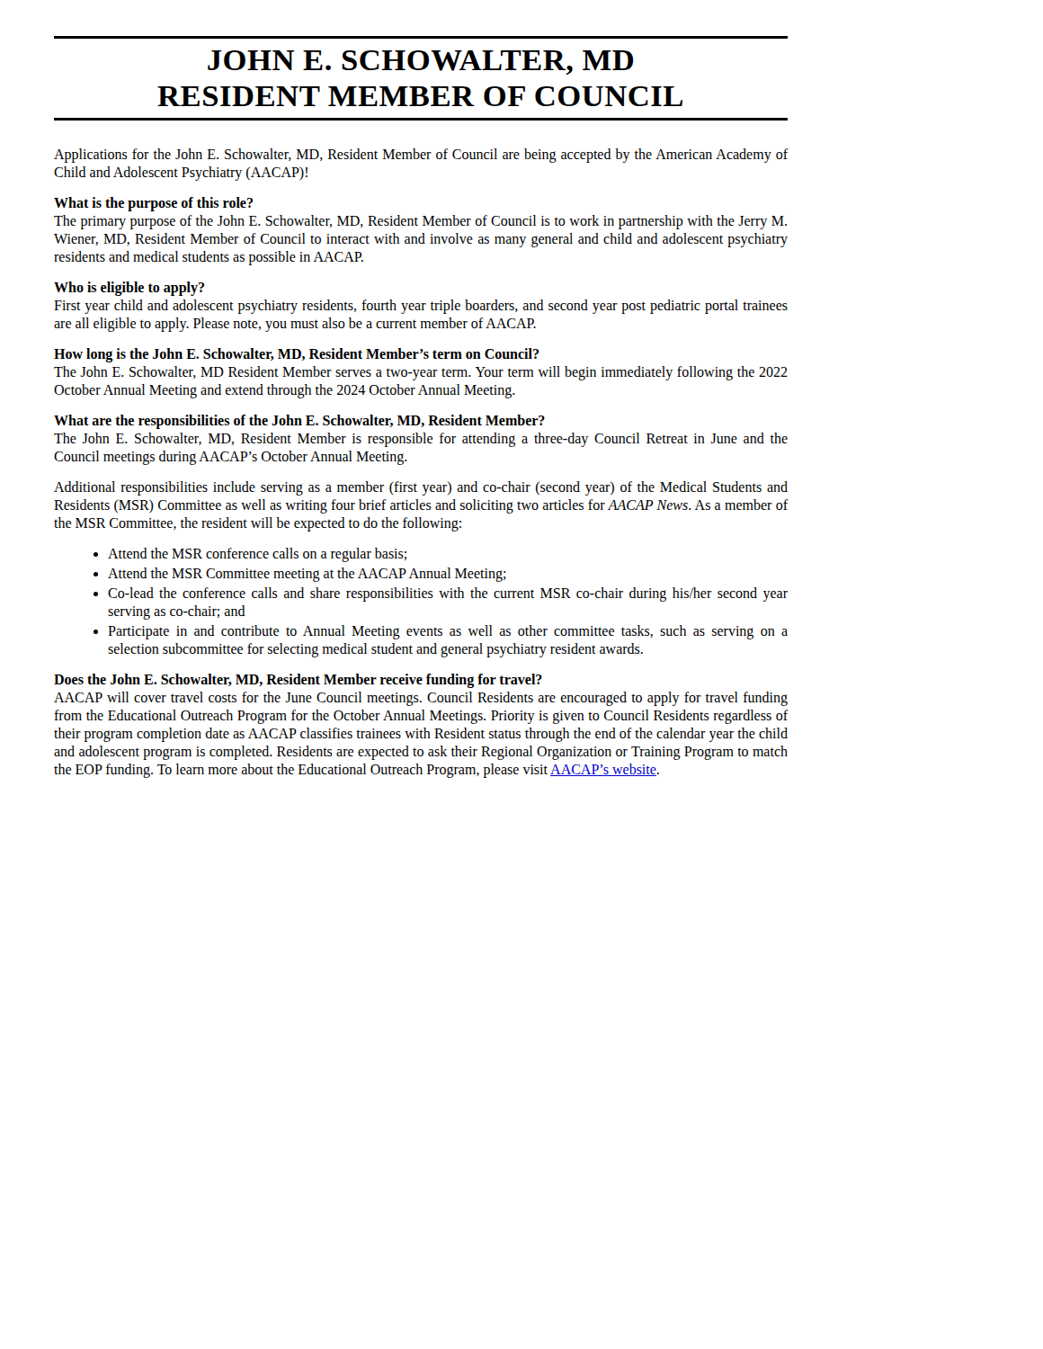JOHN E. SCHOWALTER, MD
RESIDENT MEMBER OF COUNCIL
Applications for the John E. Schowalter, MD, Resident Member of Council are being accepted by the American Academy of Child and Adolescent Psychiatry (AACAP)!
What is the purpose of this role?
The primary purpose of the John E. Schowalter, MD, Resident Member of Council is to work in partnership with the Jerry M. Wiener, MD, Resident Member of Council to interact with and involve as many general and child and adolescent psychiatry residents and medical students as possible in AACAP.
Who is eligible to apply?
First year child and adolescent psychiatry residents, fourth year triple boarders, and second year post pediatric portal trainees are all eligible to apply. Please note, you must also be a current member of AACAP.
How long is the John E. Schowalter, MD, Resident Member’s term on Council?
The John E. Schowalter, MD Resident Member serves a two-year term. Your term will begin immediately following the 2022 October Annual Meeting and extend through the 2024 October Annual Meeting.
What are the responsibilities of the John E. Schowalter, MD, Resident Member?
The John E. Schowalter, MD, Resident Member is responsible for attending a three-day Council Retreat in June and the Council meetings during AACAP’s October Annual Meeting.
Additional responsibilities include serving as a member (first year) and co-chair (second year) of the Medical Students and Residents (MSR) Committee as well as writing four brief articles and soliciting two articles for AACAP News. As a member of the MSR Committee, the resident will be expected to do the following:
Attend the MSR conference calls on a regular basis;
Attend the MSR Committee meeting at the AACAP Annual Meeting;
Co-lead the conference calls and share responsibilities with the current MSR co-chair during his/her second year serving as co-chair; and
Participate in and contribute to Annual Meeting events as well as other committee tasks, such as serving on a selection subcommittee for selecting medical student and general psychiatry resident awards.
Does the John E. Schowalter, MD, Resident Member receive funding for travel?
AACAP will cover travel costs for the June Council meetings. Council Residents are encouraged to apply for travel funding from the Educational Outreach Program for the October Annual Meetings. Priority is given to Council Residents regardless of their program completion date as AACAP classifies trainees with Resident status through the end of the calendar year the child and adolescent program is completed. Residents are expected to ask their Regional Organization or Training Program to match the EOP funding. To learn more about the Educational Outreach Program, please visit AACAP’s website.